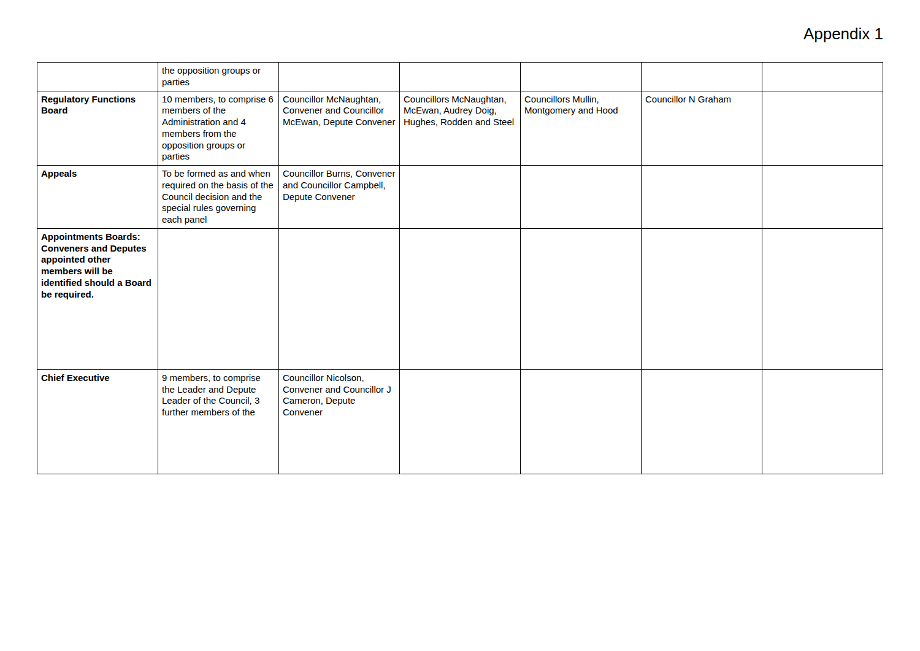Appendix 1
| | the opposition groups or parties | | | | | |
| Regulatory Functions Board | 10 members, to comprise 6 members of the Administration and 4 members from the opposition groups or parties | Councillor McNaughtan, Convener and Councillor McEwan, Depute Convener | Councillors McNaughtan, McEwan, Audrey Doig, Hughes, Rodden and Steel | Councillors Mullin, Montgomery and Hood | Councillor N Graham | |
| Appeals | To be formed as and when required on the basis of the Council decision and the special rules governing each panel | Councillor Burns, Convener and Councillor Campbell, Depute Convener | | | | |
| Appointments Boards: Conveners and Deputes appointed other members will be identified should a Board be required. | | | | | | |
| Chief Executive | 9 members, to comprise the Leader and Depute Leader of the Council, 3 further members of the | Councillor Nicolson, Convener and Councillor J Cameron, Depute Convener | | | | |